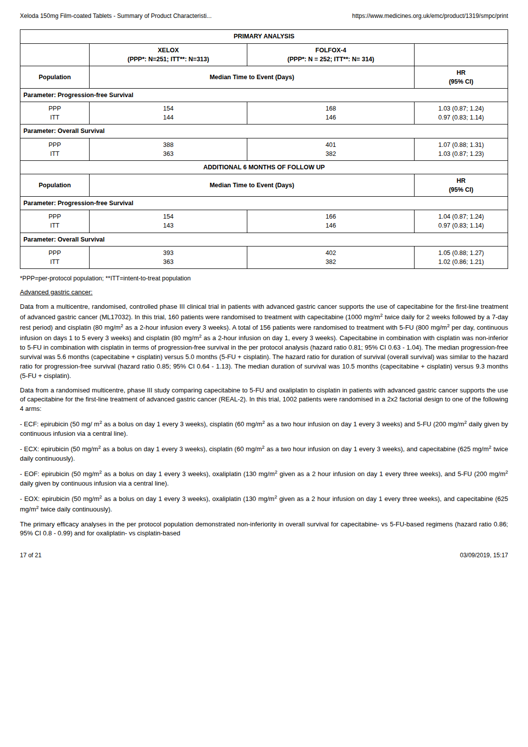Xeloda 150mg Film-coated Tablets - Summary of Product Characteristi...
https://www.medicines.org.uk/emc/product/1319/smpc/print
| PRIMARY ANALYSIS |
| | XELOX (PPP*: N=251; ITT**: N=313) | FOLFOX-4 (PPP*: N = 252; ITT**: N= 314) | |
| Population | Median Time to Event (Days) | HR (95% CI) |
| Parameter: Progression-free Survival |
| PPP ITT | 154 144 | 168 146 | 1.03 (0.87; 1.24) 0.97 (0.83; 1.14) |
| Parameter: Overall Survival |
| PPP ITT | 388 363 | 401 382 | 1.07 (0.88; 1.31) 1.03 (0.87; 1.23) |
| ADDITIONAL 6 MONTHS OF FOLLOW UP |
| Population | Median Time to Event (Days) | HR (95% CI) |
| Parameter: Progression-free Survival |
| PPP ITT | 154 143 | 166 146 | 1.04 (0.87; 1.24) 0.97 (0.83; 1.14) |
| Parameter: Overall Survival |
| PPP ITT | 393 363 | 402 382 | 1.05 (0.88; 1.27) 1.02 (0.86; 1.21) |
*PPP=per-protocol population; **ITT=intent-to-treat population
Advanced gastric cancer:
Data from a multicentre, randomised, controlled phase III clinical trial in patients with advanced gastric cancer supports the use of capecitabine for the first-line treatment of advanced gastric cancer (ML17032). In this trial, 160 patients were randomised to treatment with capecitabine (1000 mg/m2 twice daily for 2 weeks followed by a 7-day rest period) and cisplatin (80 mg/m2 as a 2-hour infusion every 3 weeks). A total of 156 patients were randomised to treatment with 5-FU (800 mg/m2 per day, continuous infusion on days 1 to 5 every 3 weeks) and cisplatin (80 mg/m2 as a 2-hour infusion on day 1, every 3 weeks). Capecitabine in combination with cisplatin was non-inferior to 5-FU in combination with cisplatin in terms of progression-free survival in the per protocol analysis (hazard ratio 0.81; 95% CI 0.63 - 1.04). The median progression-free survival was 5.6 months (capecitabine + cisplatin) versus 5.0 months (5-FU + cisplatin). The hazard ratio for duration of survival (overall survival) was similar to the hazard ratio for progression-free survival (hazard ratio 0.85; 95% CI 0.64 - 1.13). The median duration of survival was 10.5 months (capecitabine + cisplatin) versus 9.3 months (5-FU + cisplatin).
Data from a randomised multicentre, phase III study comparing capecitabine to 5-FU and oxaliplatin to cisplatin in patients with advanced gastric cancer supports the use of capecitabine for the first-line treatment of advanced gastric cancer (REAL-2). In this trial, 1002 patients were randomised in a 2x2 factorial design to one of the following 4 arms:
- ECF: epirubicin (50 mg/ m2 as a bolus on day 1 every 3 weeks), cisplatin (60 mg/m2 as a two hour infusion on day 1 every 3 weeks) and 5-FU (200 mg/m2 daily given by continuous infusion via a central line).
- ECX: epirubicin (50 mg/m2 as a bolus on day 1 every 3 weeks), cisplatin (60 mg/m2 as a two hour infusion on day 1 every 3 weeks), and capecitabine (625 mg/m2 twice daily continuously).
- EOF: epirubicin (50 mg/m2 as a bolus on day 1 every 3 weeks), oxaliplatin (130 mg/m2 given as a 2 hour infusion on day 1 every three weeks), and 5-FU (200 mg/m2 daily given by continuous infusion via a central line).
- EOX: epirubicin (50 mg/m2 as a bolus on day 1 every 3 weeks), oxaliplatin (130 mg/m2 given as a 2 hour infusion on day 1 every three weeks), and capecitabine (625 mg/m2 twice daily continuously).
The primary efficacy analyses in the per protocol population demonstrated non-inferiority in overall survival for capecitabine- vs 5-FU-based regimens (hazard ratio 0.86; 95% CI 0.8 - 0.99) and for oxaliplatin- vs cisplatin-based
17 of 21
03/09/2019, 15:17